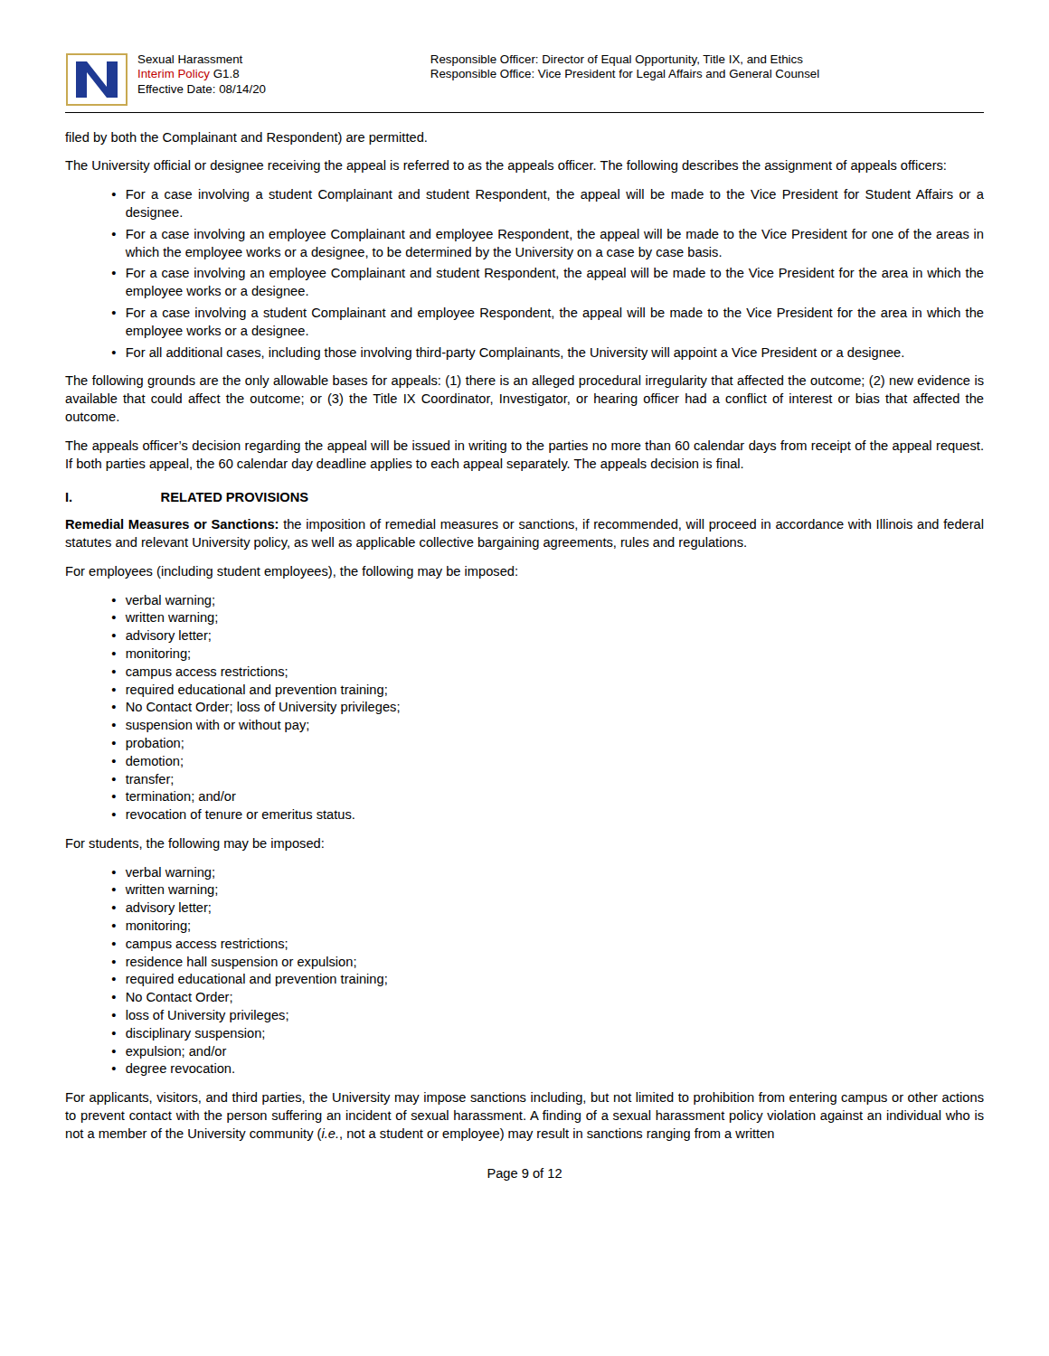Sexual Harassment
Interim Policy G1.8
Effective Date: 08/14/20
Responsible Officer: Director of Equal Opportunity, Title IX, and Ethics
Responsible Office: Vice President for Legal Affairs and General Counsel
filed by both the Complainant and Respondent) are permitted.
The University official or designee receiving the appeal is referred to as the appeals officer. The following describes the assignment of appeals officers:
For a case involving a student Complainant and student Respondent, the appeal will be made to the Vice President for Student Affairs or a designee.
For a case involving an employee Complainant and employee Respondent, the appeal will be made to the Vice President for one of the areas in which the employee works or a designee, to be determined by the University on a case by case basis.
For a case involving an employee Complainant and student Respondent, the appeal will be made to the Vice President for the area in which the employee works or a designee.
For a case involving a student Complainant and employee Respondent, the appeal will be made to the Vice President for the area in which the employee works or a designee.
For all additional cases, including those involving third-party Complainants, the University will appoint a Vice President or a designee.
The following grounds are the only allowable bases for appeals: (1) there is an alleged procedural irregularity that affected the outcome; (2) new evidence is available that could affect the outcome; or (3) the Title IX Coordinator, Investigator, or hearing officer had a conflict of interest or bias that affected the outcome.
The appeals officer’s decision regarding the appeal will be issued in writing to the parties no more than 60 calendar days from receipt of the appeal request. If both parties appeal, the 60 calendar day deadline applies to each appeal separately. The appeals decision is final.
I. RELATED PROVISIONS
Remedial Measures or Sanctions: the imposition of remedial measures or sanctions, if recommended, will proceed in accordance with Illinois and federal statutes and relevant University policy, as well as applicable collective bargaining agreements, rules and regulations.
For employees (including student employees), the following may be imposed:
verbal warning;
written warning;
advisory letter;
monitoring;
campus access restrictions;
required educational and prevention training;
No Contact Order; loss of University privileges;
suspension with or without pay;
probation;
demotion;
transfer;
termination; and/or
revocation of tenure or emeritus status.
For students, the following may be imposed:
verbal warning;
written warning;
advisory letter;
monitoring;
campus access restrictions;
residence hall suspension or expulsion;
required educational and prevention training;
No Contact Order;
loss of University privileges;
disciplinary suspension;
expulsion; and/or
degree revocation.
For applicants, visitors, and third parties, the University may impose sanctions including, but not limited to prohibition from entering campus or other actions to prevent contact with the person suffering an incident of sexual harassment. A finding of a sexual harassment policy violation against an individual who is not a member of the University community (i.e., not a student or employee) may result in sanctions ranging from a written
Page 9 of 12